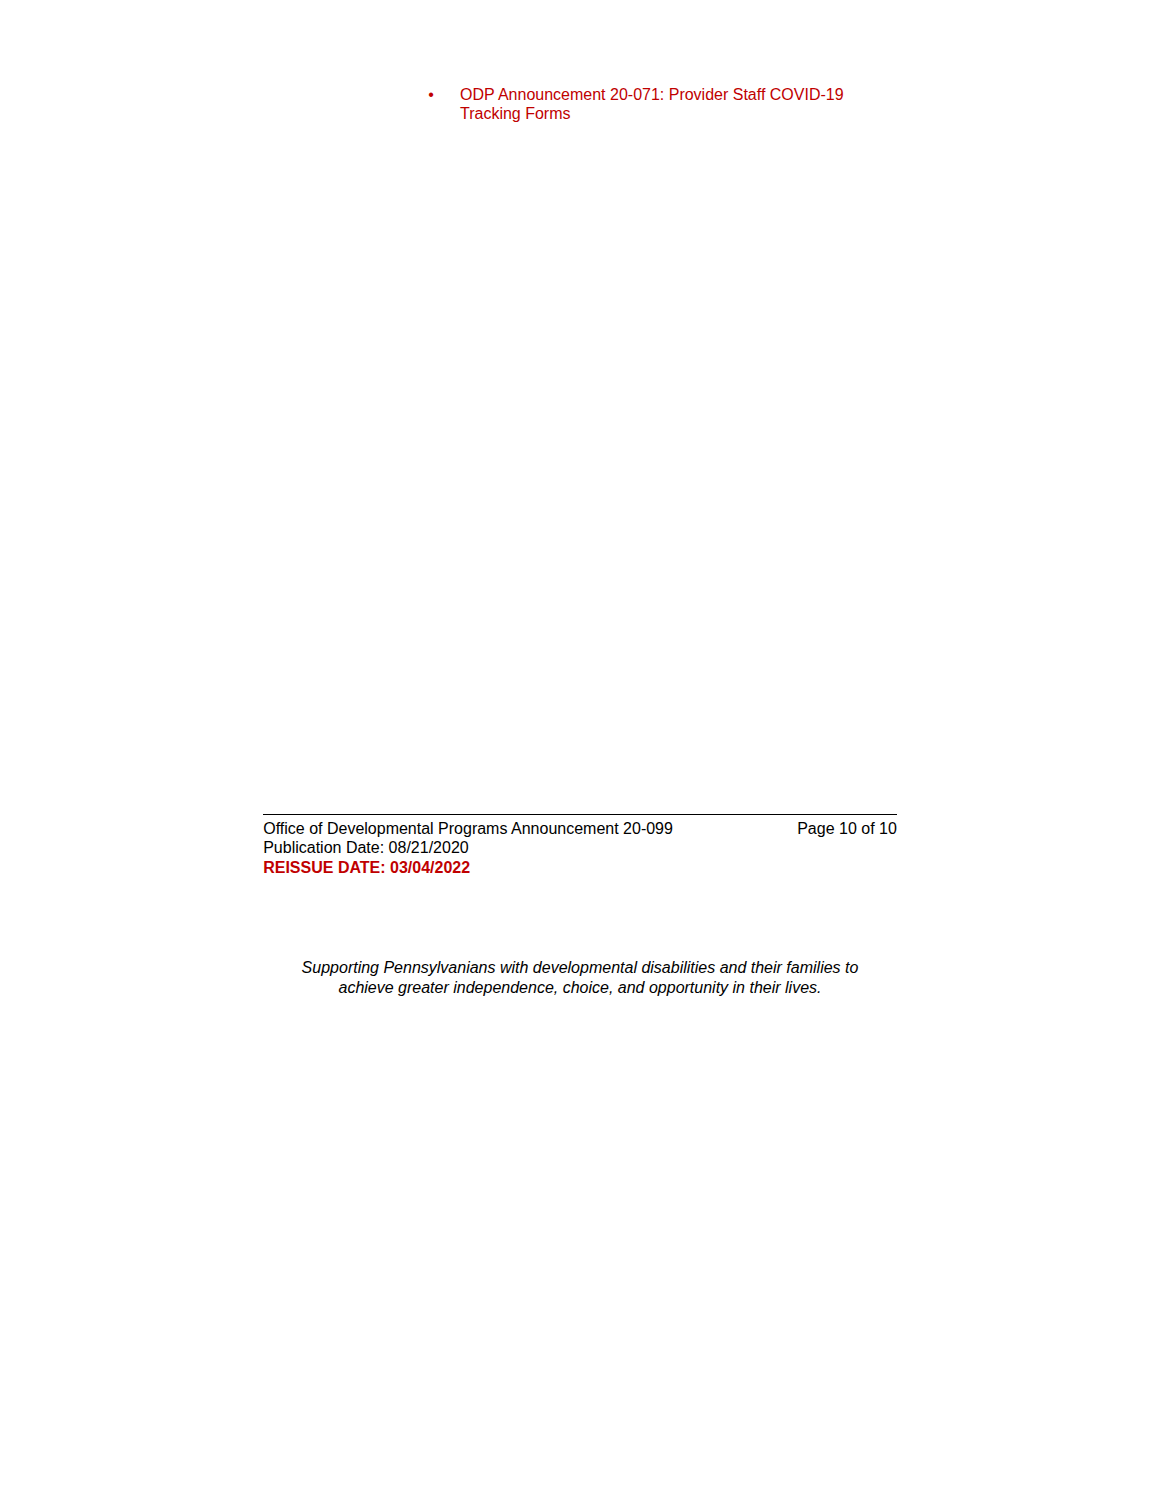ODP Announcement 20-071: Provider Staff COVID-19 Tracking Forms
| Office of Developmental Programs Announcement 20-099 | Page 10 of 10 |
| Publication Date: 08/21/2020 | |
| REISSUE DATE: 03/04/2022 | |
Supporting Pennsylvanians with developmental disabilities and their families to achieve greater independence, choice, and opportunity in their lives.